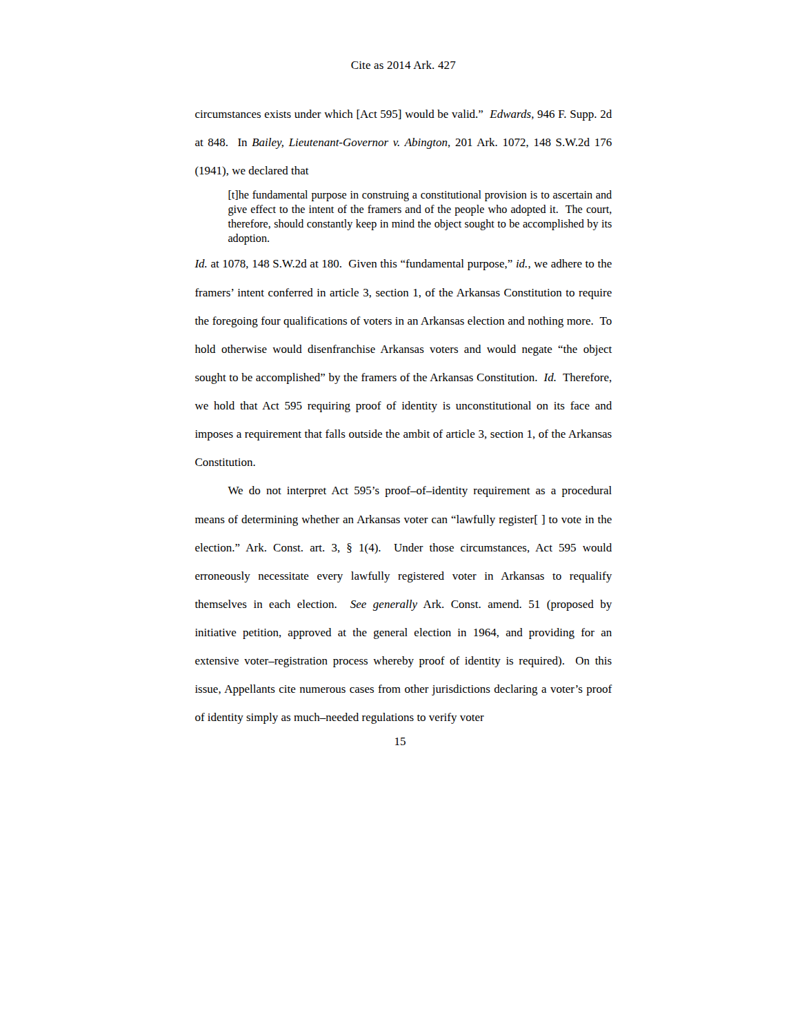Cite as 2014 Ark. 427
circumstances exists under which [Act 595] would be valid.” Edwards, 946 F. Supp. 2d at 848. In Bailey, Lieutenant-Governor v. Abington, 201 Ark. 1072, 148 S.W.2d 176 (1941), we declared that
[t]he fundamental purpose in construing a constitutional provision is to ascertain and give effect to the intent of the framers and of the people who adopted it. The court, therefore, should constantly keep in mind the object sought to be accomplished by its adoption.
Id. at 1078, 148 S.W.2d at 180. Given this “fundamental purpose,” id., we adhere to the framers’ intent conferred in article 3, section 1, of the Arkansas Constitution to require the foregoing four qualifications of voters in an Arkansas election and nothing more. To hold otherwise would disenfranchise Arkansas voters and would negate “the object sought to be accomplished” by the framers of the Arkansas Constitution. Id. Therefore, we hold that Act 595 requiring proof of identity is unconstitutional on its face and imposes a requirement that falls outside the ambit of article 3, section 1, of the Arkansas Constitution.
We do not interpret Act 595’s proof–of–identity requirement as a procedural means of determining whether an Arkansas voter can “lawfully register[ ] to vote in the election.” Ark. Const. art. 3, § 1(4). Under those circumstances, Act 595 would erroneously necessitate every lawfully registered voter in Arkansas to requalify themselves in each election. See generally Ark. Const. amend. 51 (proposed by initiative petition, approved at the general election in 1964, and providing for an extensive voter–registration process whereby proof of identity is required). On this issue, Appellants cite numerous cases from other jurisdictions declaring a voter’s proof of identity simply as much–needed regulations to verify voter
15